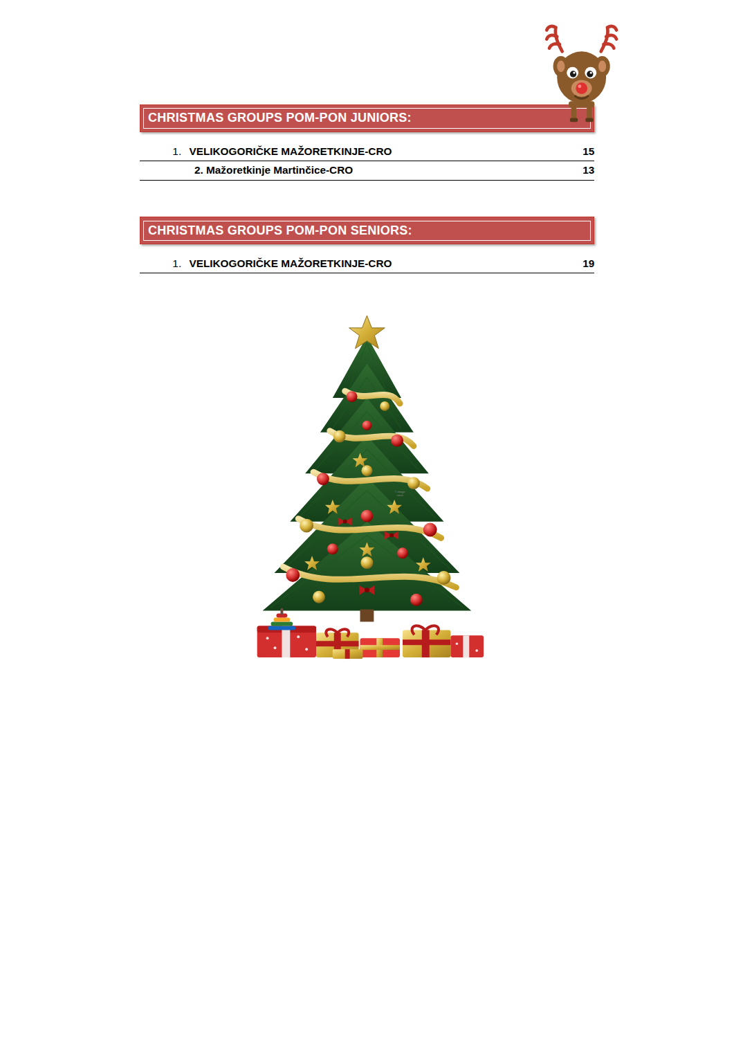CHRISTMAS GROUPS POM-PON JUNIORS:
| 1. | VELIKOGORIČKE MAŽORETKINJE-CRO | 15 |
| | 2. Mažoretkinje Martinčice-CRO | 13 |
CHRISTMAS GROUPS POM-PON SENIORS:
| 1. | VELIKOGORIČKE MAŽORETKINJE-CRO | 19 |
© image stock